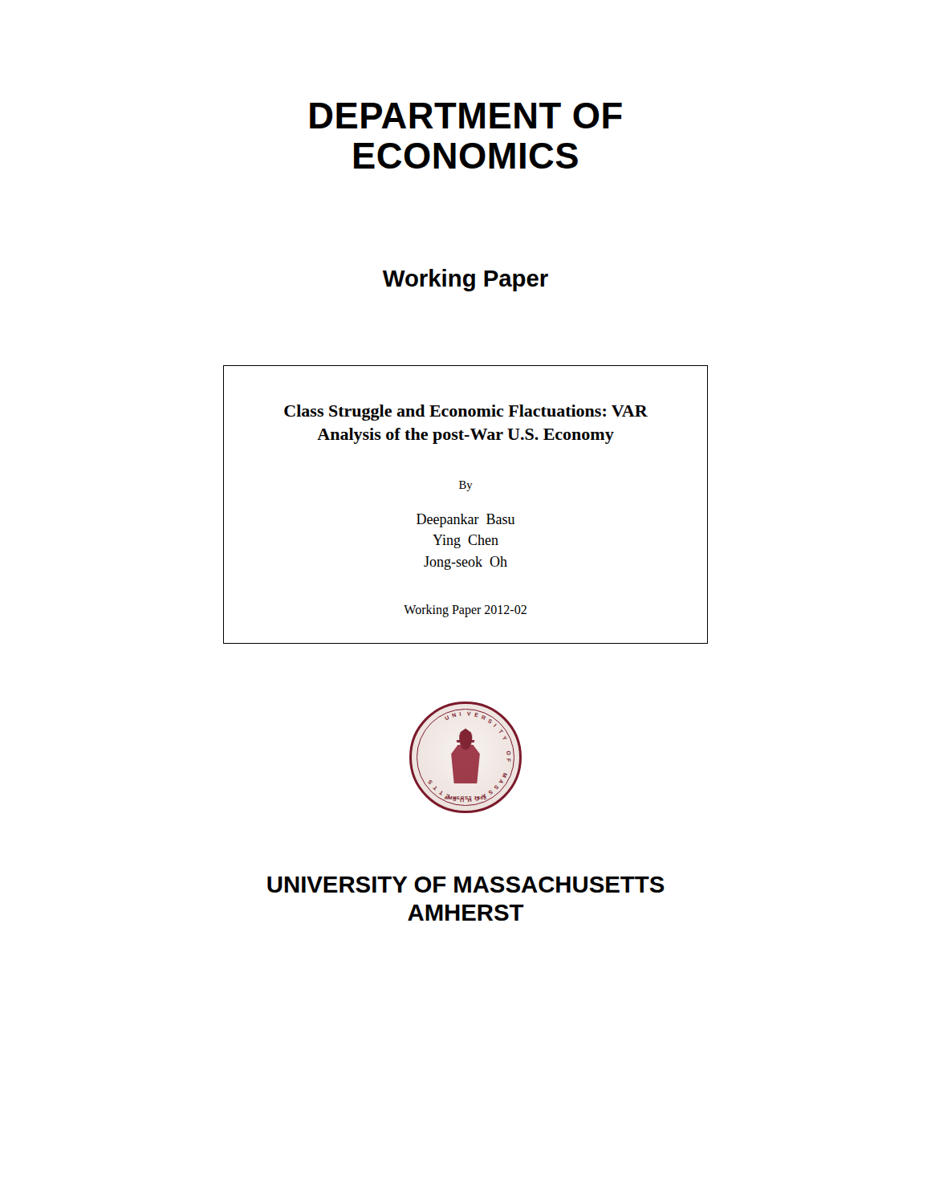DEPARTMENT OF ECONOMICS
Working Paper
Class Struggle and Economic Flactuations: VAR
Analysis of the post-War U.S. Economy
By
Deepankar Basu
Ying Chen
Jong-seok Oh
Working Paper 2012-02
U N I V E R S I T Y O F M A S S A C H U S E T T S
AMHERST 1863
UNIVERSITY OF MASSACHUSETTS
AMHERST